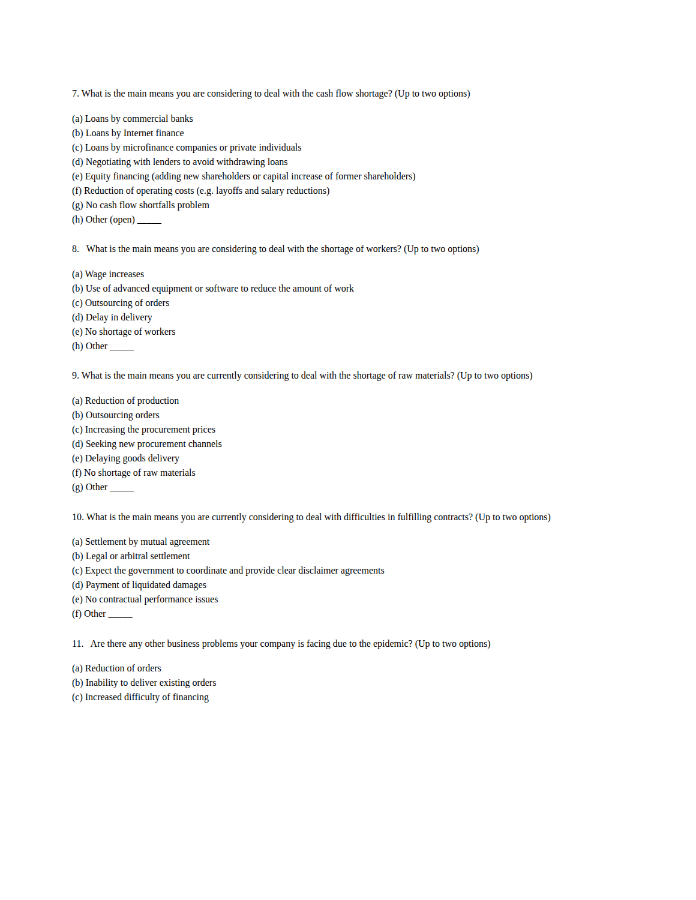7. What is the main means you are considering to deal with the cash flow shortage? (Up to two options)
(a) Loans by commercial banks
(b) Loans by Internet finance
(c) Loans by microfinance companies or private individuals
(d) Negotiating with lenders to avoid withdrawing loans
(e) Equity financing (adding new shareholders or capital increase of former shareholders)
(f) Reduction of operating costs (e.g. layoffs and salary reductions)
(g) No cash flow shortfalls problem
(h) Other (open) _____
8. What is the main means you are considering to deal with the shortage of workers? (Up to two options)
(a) Wage increases
(b) Use of advanced equipment or software to reduce the amount of work
(c) Outsourcing of orders
(d) Delay in delivery
(e) No shortage of workers
(h) Other _____
9. What is the main means you are currently considering to deal with the shortage of raw materials? (Up to two options)
(a) Reduction of production
(b) Outsourcing orders
(c) Increasing the procurement prices
(d) Seeking new procurement channels
(e) Delaying goods delivery
(f) No shortage of raw materials
(g) Other _____
10. What is the main means you are currently considering to deal with difficulties in fulfilling contracts? (Up to two options)
(a) Settlement by mutual agreement
(b) Legal or arbitral settlement
(c) Expect the government to coordinate and provide clear disclaimer agreements
(d) Payment of liquidated damages
(e) No contractual performance issues
(f) Other _____
11. Are there any other business problems your company is facing due to the epidemic? (Up to two options)
(a) Reduction of orders
(b) Inability to deliver existing orders
(c) Increased difficulty of financing